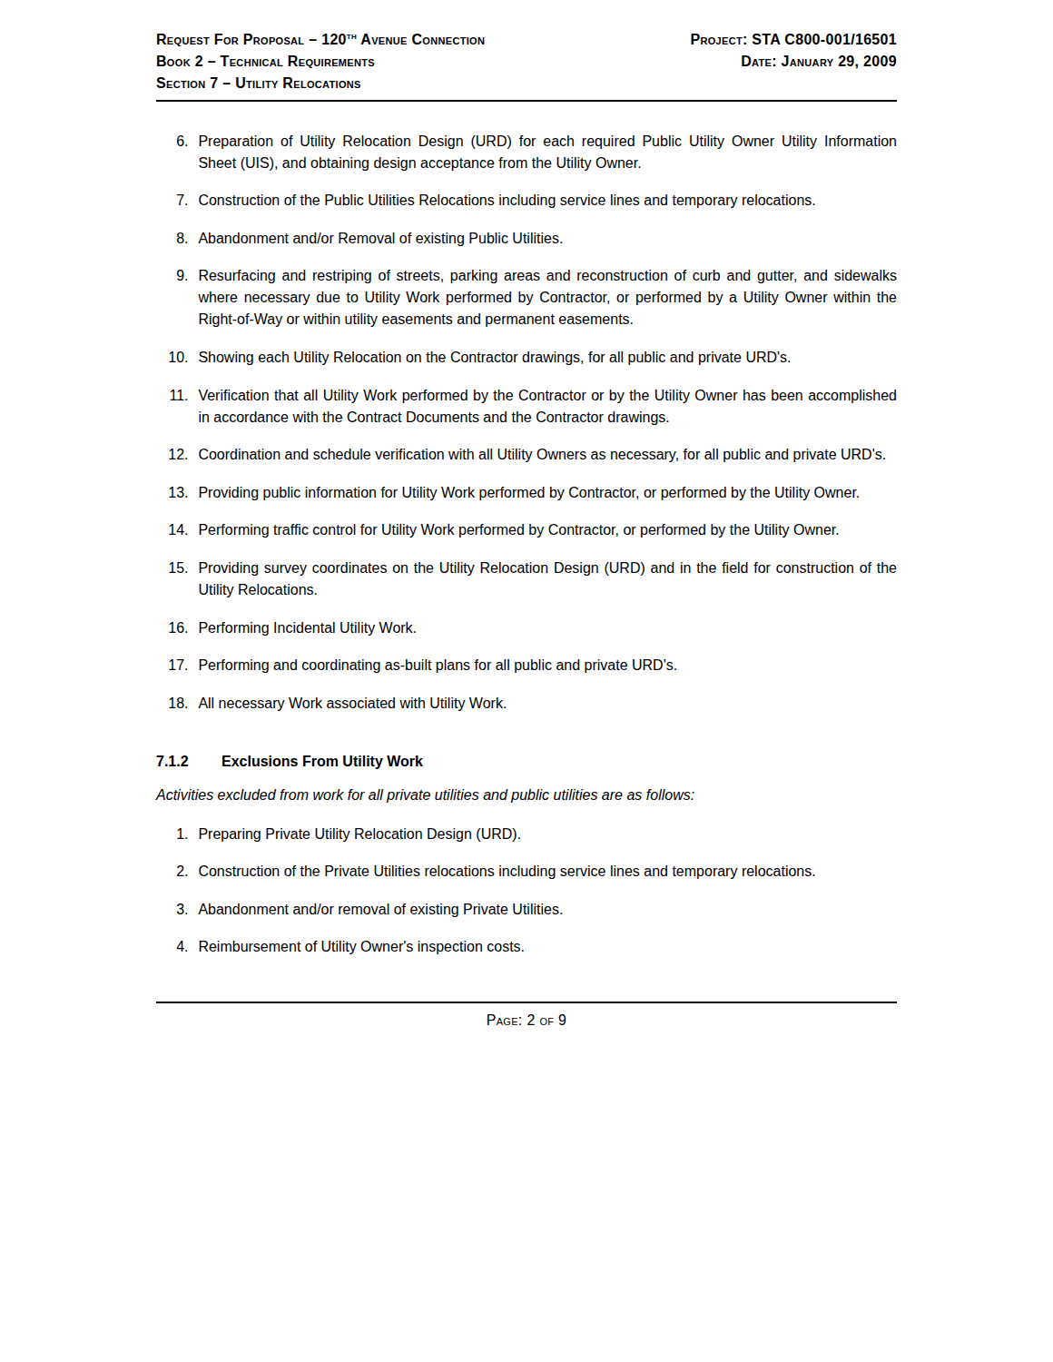Request For Proposal – 120th Avenue Connection Project: STA C800-001/16501
Book 2 – Technical Requirements Date: January 29, 2009
Section 7 – Utility Relocations
Preparation of Utility Relocation Design (URD) for each required Public Utility Owner Utility Information Sheet (UIS), and obtaining design acceptance from the Utility Owner.
Construction of the Public Utilities Relocations including service lines and temporary relocations.
Abandonment and/or Removal of existing Public Utilities.
Resurfacing and restriping of streets, parking areas and reconstruction of curb and gutter, and sidewalks where necessary due to Utility Work performed by Contractor, or performed by a Utility Owner within the Right-of-Way or within utility easements and permanent easements.
Showing each Utility Relocation on the Contractor drawings, for all public and private URD's.
Verification that all Utility Work performed by the Contractor or by the Utility Owner has been accomplished in accordance with the Contract Documents and the Contractor drawings.
Coordination and schedule verification with all Utility Owners as necessary, for all public and private URD's.
Providing public information for Utility Work performed by Contractor, or performed by the Utility Owner.
Performing traffic control for Utility Work performed by Contractor, or performed by the Utility Owner.
Providing survey coordinates on the Utility Relocation Design (URD) and in the field for construction of the Utility Relocations.
Performing Incidental Utility Work.
Performing and coordinating as-built plans for all public and private URD's.
All necessary Work associated with Utility Work.
7.1.2 Exclusions From Utility Work
Activities excluded from work for all private utilities and public utilities are as follows:
Preparing Private Utility Relocation Design (URD).
Construction of the Private Utilities relocations including service lines and temporary relocations.
Abandonment and/or removal of existing Private Utilities.
Reimbursement of Utility Owner's inspection costs.
Page: 2 of 9